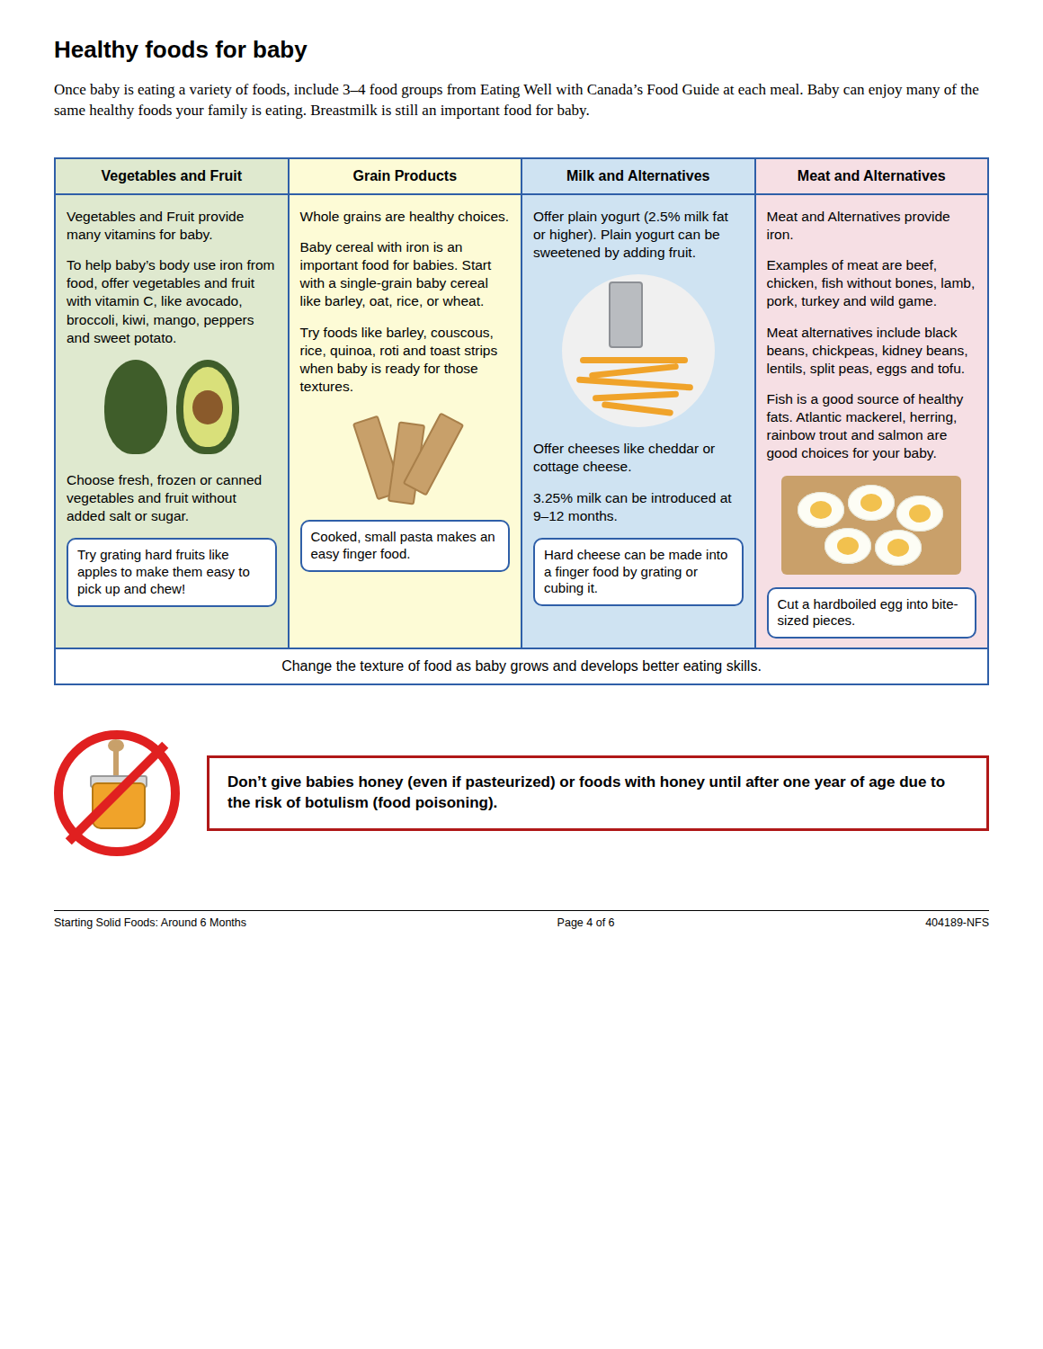Healthy foods for baby
Once baby is eating a variety of foods, include 3–4 food groups from Eating Well with Canada’s Food Guide at each meal. Baby can enjoy many of the same healthy foods your family is eating. Breastmilk is still an important food for baby.
| Vegetables and Fruit | Grain Products | Milk and Alternatives | Meat and Alternatives |
| --- | --- | --- | --- |
| Vegetables and Fruit provide many vitamins for baby. To help baby’s body use iron from food, offer vegetables and fruit with vitamin C, like avocado, broccoli, kiwi, mango, peppers and sweet potato. Choose fresh, frozen or canned vegetables and fruit without added salt or sugar. Try grating hard fruits like apples to make them easy to pick up and chew! | Whole grains are healthy choices. Baby cereal with iron is an important food for babies. Start with a single-grain baby cereal like barley, oat, rice, or wheat. Try foods like barley, couscous, rice, quinoa, roti and toast strips when baby is ready for those textures. Cooked, small pasta makes an easy finger food. | Offer plain yogurt (2.5% milk fat or higher). Plain yogurt can be sweetened by adding fruit. Offer cheeses like cheddar or cottage cheese. 3.25% milk can be introduced at 9–12 months. Hard cheese can be made into a finger food by grating or cubing it. | Meat and Alternatives provide iron. Examples of meat are beef, chicken, fish without bones, lamb, pork, turkey and wild game. Meat alternatives include black beans, chickpeas, kidney beans, lentils, split peas, eggs and tofu. Fish is a good source of healthy fats. Atlantic mackerel, herring, rainbow trout and salmon are good choices for your baby. Cut a hardboiled egg into bite-sized pieces. |
| Change the texture of food as baby grows and develops better eating skills. |
Don’t give babies honey (even if pasteurized) or foods with honey until after one year of age due to the risk of botulism (food poisoning).
Starting Solid Foods: Around 6 Months Page 4 of 6 404189-NFS